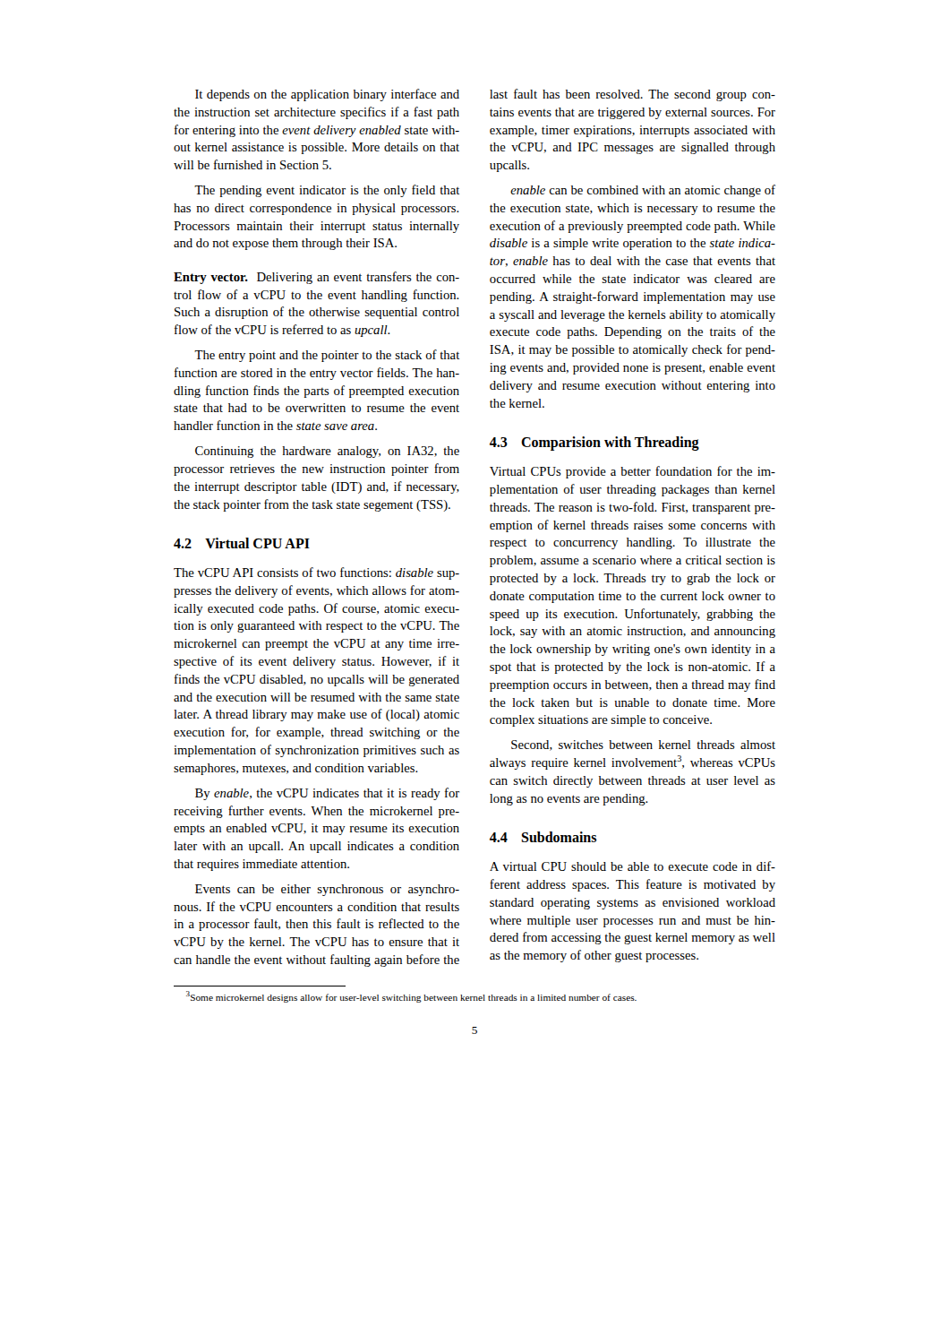It depends on the application binary interface and the instruction set architecture specifics if a fast path for entering into the event delivery enabled state without kernel assistance is possible. More details on that will be furnished in Section 5.
The pending event indicator is the only field that has no direct correspondence in physical processors. Processors maintain their interrupt status internally and do not expose them through their ISA.
Entry vector. Delivering an event transfers the control flow of a vCPU to the event handling function. Such a disruption of the otherwise sequential control flow of the vCPU is referred to as upcall.
The entry point and the pointer to the stack of that function are stored in the entry vector fields. The handling function finds the parts of preempted execution state that had to be overwritten to resume the event handler function in the state save area.
Continuing the hardware analogy, on IA32, the processor retrieves the new instruction pointer from the interrupt descriptor table (IDT) and, if necessary, the stack pointer from the task state segement (TSS).
4.2 Virtual CPU API
The vCPU API consists of two functions: disable suppresses the delivery of events, which allows for atomically executed code paths. Of course, atomic execution is only guaranteed with respect to the vCPU. The microkernel can preempt the vCPU at any time irrespective of its event delivery status. However, if it finds the vCPU disabled, no upcalls will be generated and the execution will be resumed with the same state later. A thread library may make use of (local) atomic execution for, for example, thread switching or the implementation of synchronization primitives such as semaphores, mutexes, and condition variables.
By enable, the vCPU indicates that it is ready for receiving further events. When the microkernel preempts an enabled vCPU, it may resume its execution later with an upcall. An upcall indicates a condition that requires immediate attention.
Events can be either synchronous or asynchronous. If the vCPU encounters a condition that results in a processor fault, then this fault is reflected to the vCPU by the kernel. The vCPU has to ensure that it can handle the event without faulting again before the last fault has been resolved. The second group contains events that are triggered by external sources. For example, timer expirations, interrupts associated with the vCPU, and IPC messages are signalled through upcalls.
enable can be combined with an atomic change of the execution state, which is necessary to resume the execution of a previously preempted code path. While disable is a simple write operation to the state indicator, enable has to deal with the case that events that occurred while the state indicator was cleared are pending. A straight-forward implementation may use a syscall and leverage the kernels ability to atomically execute code paths. Depending on the traits of the ISA, it may be possible to atomically check for pending events and, provided none is present, enable event delivery and resume execution without entering into the kernel.
4.3 Comparision with Threading
Virtual CPUs provide a better foundation for the implementation of user threading packages than kernel threads. The reason is two-fold. First, transparent preemption of kernel threads raises some concerns with respect to concurrency handling. To illustrate the problem, assume a scenario where a critical section is protected by a lock. Threads try to grab the lock or donate computation time to the current lock owner to speed up its execution. Unfortunately, grabbing the lock, say with an atomic instruction, and announcing the lock ownership by writing one's own identity in a spot that is protected by the lock is non-atomic. If a preemption occurs in between, then a thread may find the lock taken but is unable to donate time. More complex situations are simple to conceive.
Second, switches between kernel threads almost always require kernel involvement3, whereas vCPUs can switch directly between threads at user level as long as no events are pending.
4.4 Subdomains
A virtual CPU should be able to execute code in different address spaces. This feature is motivated by standard operating systems as envisioned workload where multiple user processes run and must be hindered from accessing the guest kernel memory as well as the memory of other guest processes.
3Some microkernel designs allow for user-level switching between kernel threads in a limited number of cases.
5